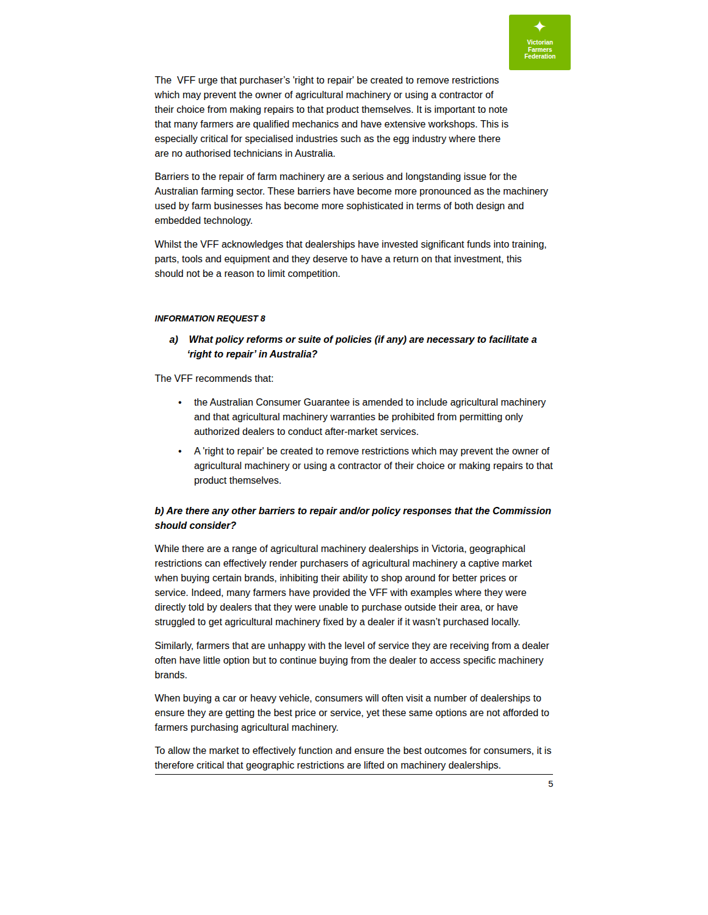✦ Victorian
Farmers
Federation
The VFF urge that purchaser’s 'right to repair' be created to remove restrictions which may prevent the owner of agricultural machinery or using a contractor of their choice from making repairs to that product themselves. It is important to note that many farmers are qualified mechanics and have extensive workshops. This is especially critical for specialised industries such as the egg industry where there are no authorised technicians in Australia.
Barriers to the repair of farm machinery are a serious and longstanding issue for the Australian farming sector. These barriers have become more pronounced as the machinery used by farm businesses has become more sophisticated in terms of both design and embedded technology.
Whilst the VFF acknowledges that dealerships have invested significant funds into training, parts, tools and equipment and they deserve to have a return on that investment, this should not be a reason to limit competition.
INFORMATION REQUEST 8
a) What policy reforms or suite of policies (if any) are necessary to facilitate a ‘right to repair’ in Australia?
The VFF recommends that:
the Australian Consumer Guarantee is amended to include agricultural machinery and that agricultural machinery warranties be prohibited from permitting only authorized dealers to conduct after-market services.
A 'right to repair' be created to remove restrictions which may prevent the owner of agricultural machinery or using a contractor of their choice or making repairs to that product themselves.
b) Are there any other barriers to repair and/or policy responses that the Commission should consider?
While there are a range of agricultural machinery dealerships in Victoria, geographical restrictions can effectively render purchasers of agricultural machinery a captive market when buying certain brands, inhibiting their ability to shop around for better prices or service. Indeed, many farmers have provided the VFF with examples where they were directly told by dealers that they were unable to purchase outside their area, or have struggled to get agricultural machinery fixed by a dealer if it wasn’t purchased locally.
Similarly, farmers that are unhappy with the level of service they are receiving from a dealer often have little option but to continue buying from the dealer to access specific machinery brands.
When buying a car or heavy vehicle, consumers will often visit a number of dealerships to ensure they are getting the best price or service, yet these same options are not afforded to farmers purchasing agricultural machinery.
To allow the market to effectively function and ensure the best outcomes for consumers, it is therefore critical that geographic restrictions are lifted on machinery dealerships.
5